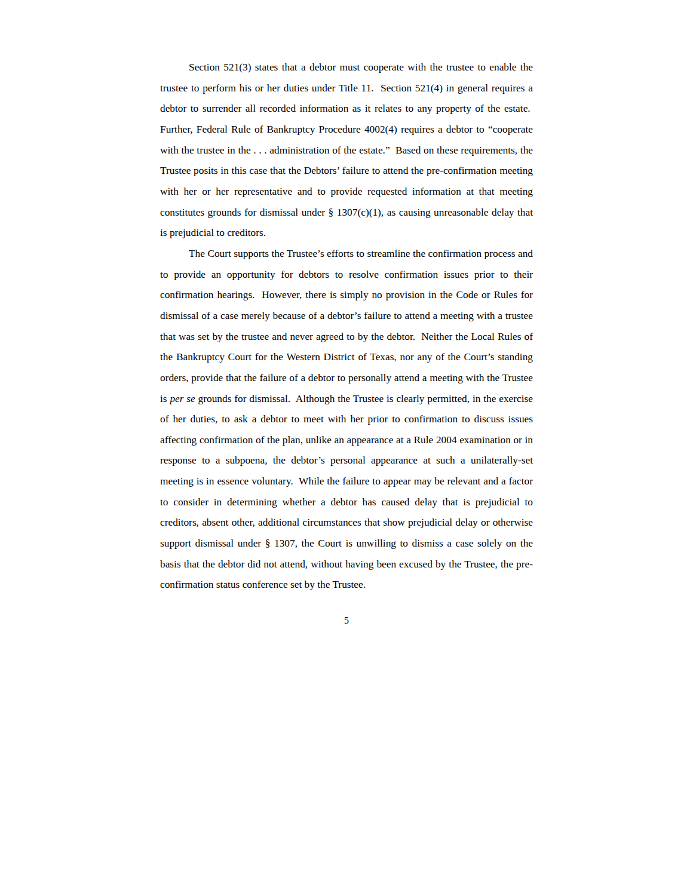Section 521(3) states that a debtor must cooperate with the trustee to enable the trustee to perform his or her duties under Title 11. Section 521(4) in general requires a debtor to surrender all recorded information as it relates to any property of the estate. Further, Federal Rule of Bankruptcy Procedure 4002(4) requires a debtor to “cooperate with the trustee in the . . . administration of the estate.” Based on these requirements, the Trustee posits in this case that the Debtors’ failure to attend the pre-confirmation meeting with her or her representative and to provide requested information at that meeting constitutes grounds for dismissal under § 1307(c)(1), as causing unreasonable delay that is prejudicial to creditors.
The Court supports the Trustee’s efforts to streamline the confirmation process and to provide an opportunity for debtors to resolve confirmation issues prior to their confirmation hearings. However, there is simply no provision in the Code or Rules for dismissal of a case merely because of a debtor’s failure to attend a meeting with a trustee that was set by the trustee and never agreed to by the debtor. Neither the Local Rules of the Bankruptcy Court for the Western District of Texas, nor any of the Court’s standing orders, provide that the failure of a debtor to personally attend a meeting with the Trustee is per se grounds for dismissal. Although the Trustee is clearly permitted, in the exercise of her duties, to ask a debtor to meet with her prior to confirmation to discuss issues affecting confirmation of the plan, unlike an appearance at a Rule 2004 examination or in response to a subpoena, the debtor’s personal appearance at such a unilaterally-set meeting is in essence voluntary. While the failure to appear may be relevant and a factor to consider in determining whether a debtor has caused delay that is prejudicial to creditors, absent other, additional circumstances that show prejudicial delay or otherwise support dismissal under § 1307, the Court is unwilling to dismiss a case solely on the basis that the debtor did not attend, without having been excused by the Trustee, the pre-confirmation status conference set by the Trustee.
5